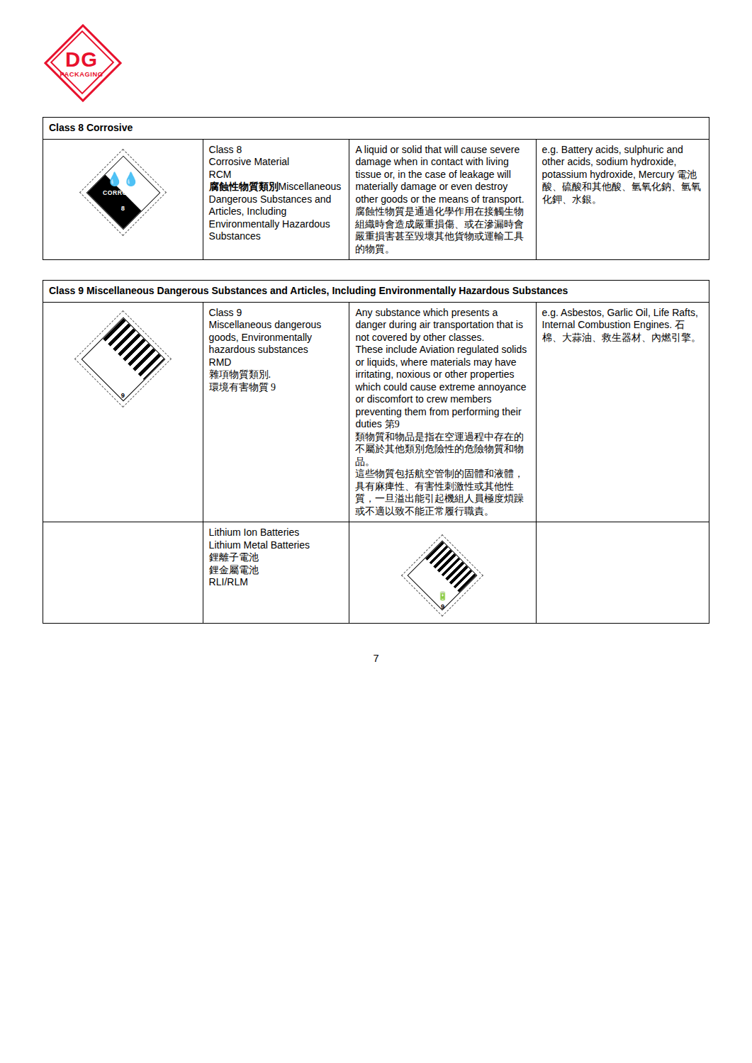DG
PACKAGING
| Class 8 Corrosive |
| 💧💧 CORROSIVE 8 | Class 8 Corrosive Material RCM 腐蝕性物質類別 Misce llaneous Dangerous Substances and Articles, Including Environmentally Hazardous Substances | A liquid or solid that will cause severe damage when in contact with living tissue or, in the case of leakage will materially damage or even destroy other goods or the means of transport. 腐蝕性物質是通過化學作用在接觸生物組織時會造成嚴重損傷、或在滲漏時會嚴重損害甚至毀壞其他貨物或運輸工具的物質。 | e.g. Battery acids, sulphuric and other acids, sodium hydroxide, potassium hydroxide, Mercury 電池酸、硫酸和其他酸、氫氧化鈉、氫氧化鉀、水銀。 |
| Class 9 Miscellaneous Dangerous Substances and Articles, Including Environmentally Hazardous Substances |
| 9 | Class 9 Miscellaneous dangerous goods, Environmentally hazardous substances RMD 雜項物質類別. 環境有害物質 9 | Any substance which presents a danger during air transportation that is not covered by other classes. These include Aviation regulated solids or liquids, where materials may have irritating, noxious or other properties which could cause extreme annoyance or discomfort to crew members preventing them from performing their duties 第9 類物質和物品是指在空運過程中存在的不屬於其他類別危險性的危險物質和物品。 這些物質包括航空管制的固體和液體，具有麻痺性、有害性刺激性或其他性質，一旦溢出能引起機組人員極度煩躁或不適以致不能正常履行職責。 | e.g. Asbestos, Garlic Oil, Life Rafts, Internal Combustion Engines. 石棉、大蒜油、救生器材、內燃引擎。 |
| | Lithium Ion Batteries Lithium Metal Batteries 鋰離子電池 鋰金屬電池 RLI/RLM | 🔋 9 | |
7